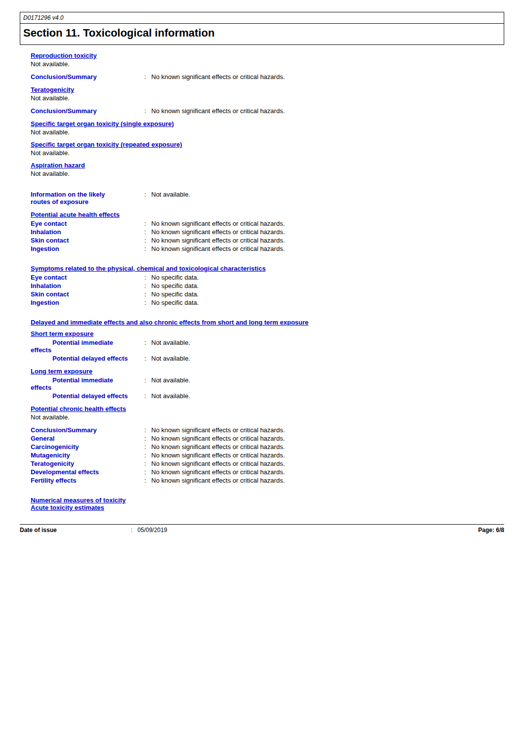D0171296 v4.0
Section 11. Toxicological information
Reproduction toxicity
Not available.
| Conclusion/Summary | : | No known significant effects or critical hazards. |
Teratogenicity
Not available.
| Conclusion/Summary | : | No known significant effects or critical hazards. |
Specific target organ toxicity (single exposure)
Not available.
Specific target organ toxicity (repeated exposure)
Not available.
Aspiration hazard
Not available.
| Information on the likely routes of exposure | : | Not available. |
Potential acute health effects
| Eye contact | : | No known significant effects or critical hazards. |
| Inhalation | : | No known significant effects or critical hazards. |
| Skin contact | : | No known significant effects or critical hazards. |
| Ingestion | : | No known significant effects or critical hazards. |
Symptoms related to the physical, chemical and toxicological characteristics
| Eye contact | : | No specific data. |
| Inhalation | : | No specific data. |
| Skin contact | : | No specific data. |
| Ingestion | : | No specific data. |
Delayed and immediate effects and also chronic effects from short and long term exposure
Short term exposure
| Potential immediate effects | : | Not available. |
| Potential delayed effects | : | Not available. |
Long term exposure
| Potential immediate effects | : | Not available. |
| Potential delayed effects | : | Not available. |
Potential chronic health effects
Not available.
| Conclusion/Summary | : | No known significant effects or critical hazards. |
| General | : | No known significant effects or critical hazards. |
| Carcinogenicity | : | No known significant effects or critical hazards. |
| Mutagenicity | : | No known significant effects or critical hazards. |
| Teratogenicity | : | No known significant effects or critical hazards. |
| Developmental effects | : | No known significant effects or critical hazards. |
| Fertility effects | : | No known significant effects or critical hazards. |
Numerical measures of toxicity
Acute toxicity estimates
Date of issue
: 05/09/2019
Page: 6/8